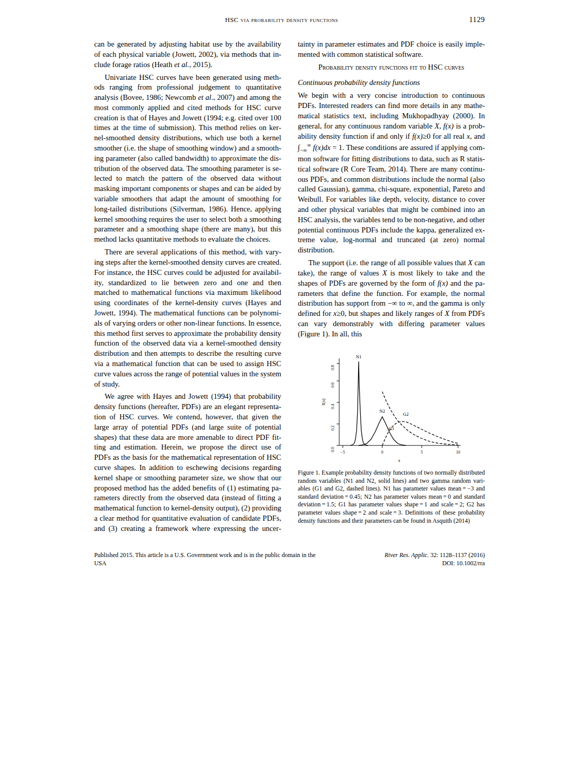HSC via probability density functions
1129
can be generated by adjusting habitat use by the availability of each physical variable (Jowett, 2002), via methods that include forage ratios (Heath et al., 2015).
Univariate HSC curves have been generated using methods ranging from professional judgement to quantitative analysis (Bovee, 1986; Newcomb et al., 2007) and among the most commonly applied and cited methods for HSC curve creation is that of Hayes and Jowett (1994; e.g. cited over 100 times at the time of submission). This method relies on kernel-smoothed density distributions, which use both a kernel smoother (i.e. the shape of smoothing window) and a smoothing parameter (also called bandwidth) to approximate the distribution of the observed data. The smoothing parameter is selected to match the pattern of the observed data without masking important components or shapes and can be aided by variable smoothers that adapt the amount of smoothing for long-tailed distributions (Silverman, 1986). Hence, applying kernel smoothing requires the user to select both a smoothing parameter and a smoothing shape (there are many), but this method lacks quantitative methods to evaluate the choices.
There are several applications of this method, with varying steps after the kernel-smoothed density curves are created. For instance, the HSC curves could be adjusted for availability, standardized to lie between zero and one and then matched to mathematical functions via maximum likelihood using coordinates of the kernel-density curves (Hayes and Jowett, 1994). The mathematical functions can be polynomials of varying orders or other non-linear functions. In essence, this method first serves to approximate the probability density function of the observed data via a kernel-smoothed density distribution and then attempts to describe the resulting curve via a mathematical function that can be used to assign HSC curve values across the range of potential values in the system of study.
We agree with Hayes and Jowett (1994) that probability density functions (hereafter, PDFs) are an elegant representation of HSC curves. We contend, however, that given the large array of potential PDFs (and large suite of potential shapes) that these data are more amenable to direct PDF fitting and estimation. Herein, we propose the direct use of PDFs as the basis for the mathematical representation of HSC curve shapes. In addition to eschewing decisions regarding kernel shape or smoothing parameter size, we show that our proposed method has the added benefits of (1) estimating parameters directly from the observed data (instead of fitting a mathematical function to kernel-density output), (2) providing a clear method for quantitative evaluation of candidate PDFs, and (3) creating a framework where expressing the uncertainty in parameter estimates and PDF choice is easily implemented with common statistical software.
Probability density functions fit to HSC curves
Continuous probability density functions
We begin with a very concise introduction to continuous PDFs. Interested readers can find more details in any mathematical statistics text, including Mukhopadhyay (2000). In general, for any continuous random variable X, f(x) is a probability density function if and only if f(x)≥0 for all real x, and ∫−∞∞ f(x)dx = 1. These conditions are assured if applying common software for fitting distributions to data, such as R statistical software (R Core Team, 2014). There are many continuous PDFs, and common distributions include the normal (also called Gaussian), gamma, chi-square, exponential, Pareto and Weibull. For variables like depth, velocity, distance to cover and other physical variables that might be combined into an HSC analysis, the variables tend to be non-negative, and other potential continuous PDFs include the kappa, generalized extreme value, log-normal and truncated (at zero) normal distribution.
The support (i.e. the range of all possible values that X can take), the range of values X is most likely to take and the shapes of PDFs are governed by the form of f(x) and the parameters that define the function. For example, the normal distribution has support from −∞ to ∞, and the gamma is only defined for x≥0, but shapes and likely ranges of X from PDFs can vary demonstrably with differing parameter values (Figure 1). In all, this
0.0 0.2 0.4 0.6 0.8 f(x) −5 0 5 10 x N1 N2 G1 G2
Figure 1. Example probability density functions of two normally distributed random variables (N1 and N2, solid lines) and two gamma random variables (G1 and G2, dashed lines). N1 has parameter values mean = −3 and standard deviation = 0.45; N2 has parameter values mean = 0 and standard deviation = 1.5; G1 has parameter values shape = 1 and scale = 2; G2 has parameter values shape = 2 and scale = 3. Definitions of these probability density functions and their parameters can be found in Asquith (2014)
Published 2015. This article is a U.S. Government work and is in the public domain in the USA
River Res. Applic. 32: 1128–1137 (2016)
DOI: 10.1002/rra